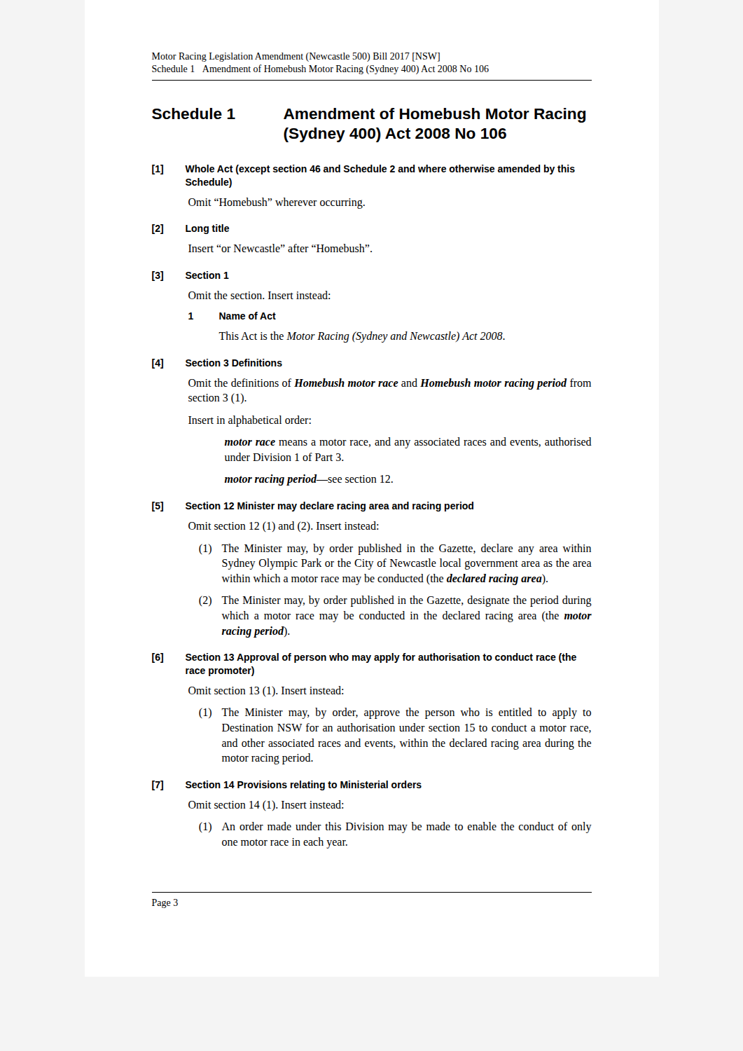Motor Racing Legislation Amendment (Newcastle 500) Bill 2017 [NSW] Schedule 1 Amendment of Homebush Motor Racing (Sydney 400) Act 2008 No 106
Schedule 1 Amendment of Homebush Motor Racing (Sydney 400) Act 2008 No 106
[1] Whole Act (except section 46 and Schedule 2 and where otherwise amended by this Schedule)
Omit “Homebush” wherever occurring.
[2] Long title
Insert “or Newcastle” after “Homebush”.
[3] Section 1
Omit the section. Insert instead:
1 Name of Act
This Act is the Motor Racing (Sydney and Newcastle) Act 2008.
[4] Section 3 Definitions
Omit the definitions of Homebush motor race and Homebush motor racing period from section 3 (1).
Insert in alphabetical order:
motor race means a motor race, and any associated races and events, authorised under Division 1 of Part 3.
motor racing period—see section 12.
[5] Section 12 Minister may declare racing area and racing period
Omit section 12 (1) and (2). Insert instead:
(1) The Minister may, by order published in the Gazette, declare any area within Sydney Olympic Park or the City of Newcastle local government area as the area within which a motor race may be conducted (the declared racing area).
(2) The Minister may, by order published in the Gazette, designate the period during which a motor race may be conducted in the declared racing area (the motor racing period).
[6] Section 13 Approval of person who may apply for authorisation to conduct race (the race promoter)
Omit section 13 (1). Insert instead:
(1) The Minister may, by order, approve the person who is entitled to apply to Destination NSW for an authorisation under section 15 to conduct a motor race, and other associated races and events, within the declared racing area during the motor racing period.
[7] Section 14 Provisions relating to Ministerial orders
Omit section 14 (1). Insert instead:
(1) An order made under this Division may be made to enable the conduct of only one motor race in each year.
Page 3